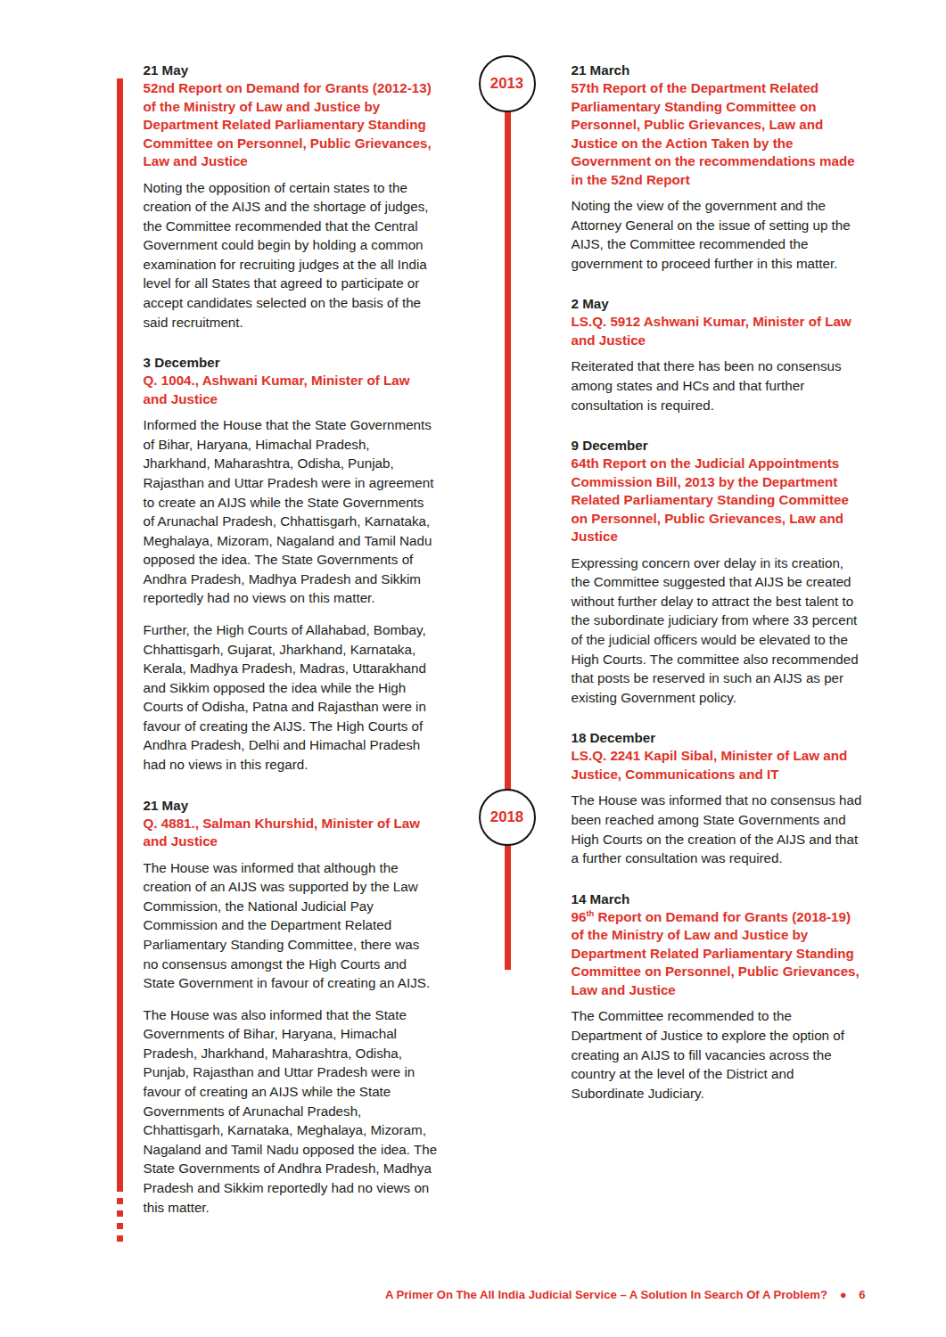2013
2018
21 May
52nd Report on Demand for Grants (2012-13) of the Ministry of Law and Justice by Department Related Parliamentary Standing Committee on Personnel, Public Grievances, Law and Justice
Noting the opposition of certain states to the creation of the AIJS and the shortage of judges, the Committee recommended that the Central Government could begin by holding a common examination for recruiting judges at the all India level for all States that agreed to participate or accept candidates selected on the basis of the said recruitment.
3 December
Q. 1004., Ashwani Kumar, Minister of Law and Justice
Informed the House that the State Governments of Bihar, Haryana, Himachal Pradesh, Jharkhand, Maharashtra, Odisha, Punjab, Rajasthan and Uttar Pradesh were in agreement to create an AIJS while the State Governments of Arunachal Pradesh, Chhattisgarh, Karnataka, Meghalaya, Mizoram, Nagaland and Tamil Nadu opposed the idea. The State Governments of Andhra Pradesh, Madhya Pradesh and Sikkim reportedly had no views on this matter.
Further, the High Courts of Allahabad, Bombay, Chhattisgarh, Gujarat, Jharkhand, Karnataka, Kerala, Madhya Pradesh, Madras, Uttarakhand and Sikkim opposed the idea while the High Courts of Odisha, Patna and Rajasthan were in favour of creating the AIJS. The High Courts of Andhra Pradesh, Delhi and Himachal Pradesh had no views in this regard.
21 May
Q. 4881., Salman Khurshid, Minister of Law and Justice
The House was informed that although the creation of an AIJS was supported by the Law Commission, the National Judicial Pay Commission and the Department Related Parliamentary Standing Committee, there was no consensus amongst the High Courts and State Government in favour of creating an AIJS.
The House was also informed that the State Governments of Bihar, Haryana, Himachal Pradesh, Jharkhand, Maharashtra, Odisha, Punjab, Rajasthan and Uttar Pradesh were in favour of creating an AIJS while the State Governments of Arunachal Pradesh, Chhattisgarh, Karnataka, Meghalaya, Mizoram, Nagaland and Tamil Nadu opposed the idea. The State Governments of Andhra Pradesh, Madhya Pradesh and Sikkim reportedly had no views on this matter.
21 March
57th Report of the Department Related Parliamentary Standing Committee on Personnel, Public Grievances, Law and Justice on the Action Taken by the Government on the recommendations made in the 52nd Report
Noting the view of the government and the Attorney General on the issue of setting up the AIJS, the Committee recommended the government to proceed further in this matter.
2 May
LS.Q. 5912 Ashwani Kumar, Minister of Law and Justice
Reiterated that there has been no consensus among states and HCs and that further consultation is required.
9 December
64th Report on the Judicial Appointments Commission Bill, 2013 by the Department Related Parliamentary Standing Committee on Personnel, Public Grievances, Law and Justice
Expressing concern over delay in its creation, the Committee suggested that AIJS be created without further delay to attract the best talent to the subordinate judiciary from where 33 percent of the judicial officers would be elevated to the High Courts. The committee also recommended that posts be reserved in such an AIJS as per existing Government policy.
18 December
LS.Q. 2241 Kapil Sibal, Minister of Law and Justice, Communications and IT
The House was informed that no consensus had been reached among State Governments and High Courts on the creation of the AIJS and that a further consultation was required.
14 March
96th Report on Demand for Grants (2018-19) of the Ministry of Law and Justice by Department Related Parliamentary Standing Committee on Personnel, Public Grievances, Law and Justice
The Committee recommended to the Department of Justice to explore the option of creating an AIJS to fill vacancies across the country at the level of the District and Subordinate Judiciary.
A Primer On The All India Judicial Service – A Solution In Search Of A Problem? ● 6